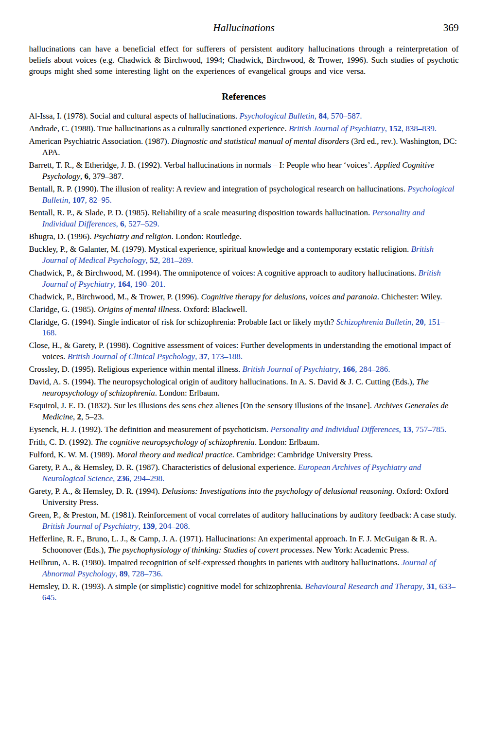Hallucinations 369
hallucinations can have a beneficial effect for sufferers of persistent auditory hallucinations through a reinterpretation of beliefs about voices (e.g. Chadwick & Birchwood, 1994; Chadwick, Birchwood, & Trower, 1996). Such studies of psychotic groups might shed some interesting light on the experiences of evangelical groups and vice versa.
References
Al-Issa, I. (1978). Social and cultural aspects of hallucinations. Psychological Bulletin, 84, 570–587.
Andrade, C. (1988). True hallucinations as a culturally sanctioned experience. British Journal of Psychiatry, 152, 838–839.
American Psychiatric Association. (1987). Diagnostic and statistical manual of mental disorders (3rd ed., rev.). Washington, DC: APA.
Barrett, T. R., & Etheridge, J. B. (1992). Verbal hallucinations in normals – I: People who hear ‘voices’. Applied Cognitive Psychology, 6, 379–387.
Bentall, R. P. (1990). The illusion of reality: A review and integration of psychological research on hallucinations. Psychological Bulletin, 107, 82–95.
Bentall, R. P., & Slade, P. D. (1985). Reliability of a scale measuring disposition towards hallucination. Personality and Individual Differences, 6, 527–529.
Bhugra, D. (1996). Psychiatry and religion. London: Routledge.
Buckley, P., & Galanter, M. (1979). Mystical experience, spiritual knowledge and a contemporary ecstatic religion. British Journal of Medical Psychology, 52, 281–289.
Chadwick, P., & Birchwood, M. (1994). The omnipotence of voices: A cognitive approach to auditory hallucinations. British Journal of Psychiatry, 164, 190–201.
Chadwick, P., Birchwood, M., & Trower, P. (1996). Cognitive therapy for delusions, voices and paranoia. Chichester: Wiley.
Claridge, G. (1985). Origins of mental illness. Oxford: Blackwell.
Claridge, G. (1994). Single indicator of risk for schizophrenia: Probable fact or likely myth? Schizophrenia Bulletin, 20, 151–168.
Close, H., & Garety, P. (1998). Cognitive assessment of voices: Further developments in understanding the emotional impact of voices. British Journal of Clinical Psychology, 37, 173–188.
Crossley, D. (1995). Religious experience within mental illness. British Journal of Psychiatry, 166, 284–286.
David, A. S. (1994). The neuropsychological origin of auditory hallucinations. In A. S. David & J. C. Cutting (Eds.), The neuropsychology of schizophrenia. London: Erlbaum.
Esquirol, J. E. D. (1832). Sur les illusions des sens chez alienes [On the sensory illusions of the insane]. Archives Generales de Medicine, 2, 5–23.
Eysenck, H. J. (1992). The definition and measurement of psychoticism. Personality and Individual Differences, 13, 757–785.
Frith, C. D. (1992). The cognitive neuropsychology of schizophrenia. London: Erlbaum.
Fulford, K. W. M. (1989). Moral theory and medical practice. Cambridge: Cambridge University Press.
Garety, P. A., & Hemsley, D. R. (1987). Characteristics of delusional experience. European Archives of Psychiatry and Neurological Science, 236, 294–298.
Garety, P. A., & Hemsley, D. R. (1994). Delusions: Investigations into the psychology of delusional reasoning. Oxford: Oxford University Press.
Green, P., & Preston, M. (1981). Reinforcement of vocal correlates of auditory hallucinations by auditory feedback: A case study. British Journal of Psychiatry, 139, 204–208.
Hefferline, R. F., Bruno, L. J., & Camp, J. A. (1971). Hallucinations: An experimental approach. In F. J. McGuigan & R. A. Schoonover (Eds.), The psychophysiology of thinking: Studies of covert processes. New York: Academic Press.
Heilbrun, A. B. (1980). Impaired recognition of self-expressed thoughts in patients with auditory hallucinations. Journal of Abnormal Psychology, 89, 728–736.
Hemsley, D. R. (1993). A simple (or simplistic) cognitive model for schizophrenia. Behavioural Research and Therapy, 31, 633–645.